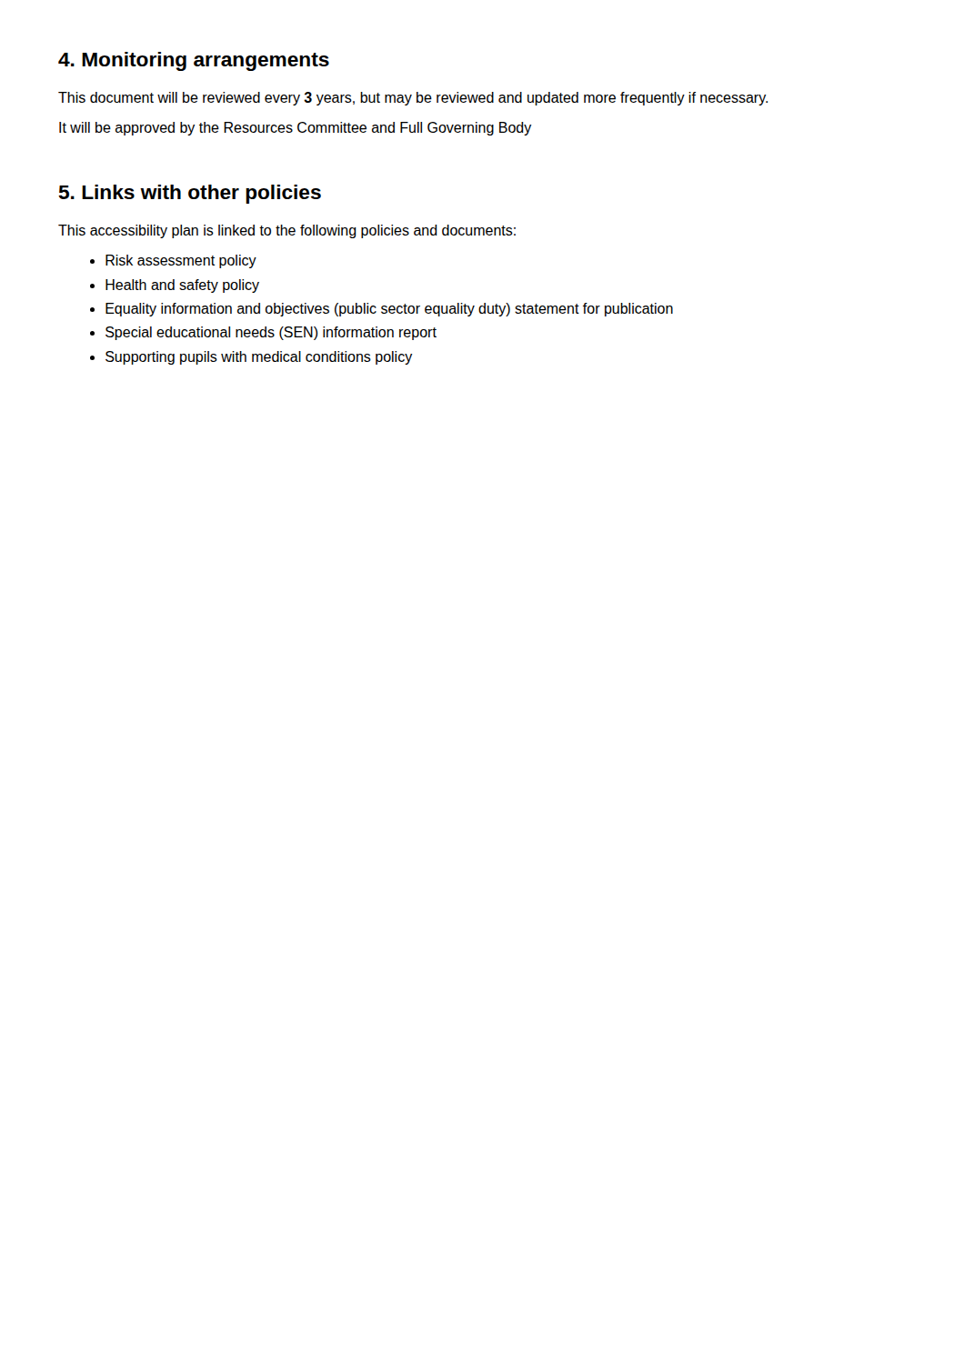4. Monitoring arrangements
This document will be reviewed every 3 years, but may be reviewed and updated more frequently if necessary.
It will be approved by the Resources Committee and Full Governing Body
5. Links with other policies
This accessibility plan is linked to the following policies and documents:
Risk assessment policy
Health and safety policy
Equality information and objectives (public sector equality duty) statement for publication
Special educational needs (SEN) information report
Supporting pupils with medical conditions policy